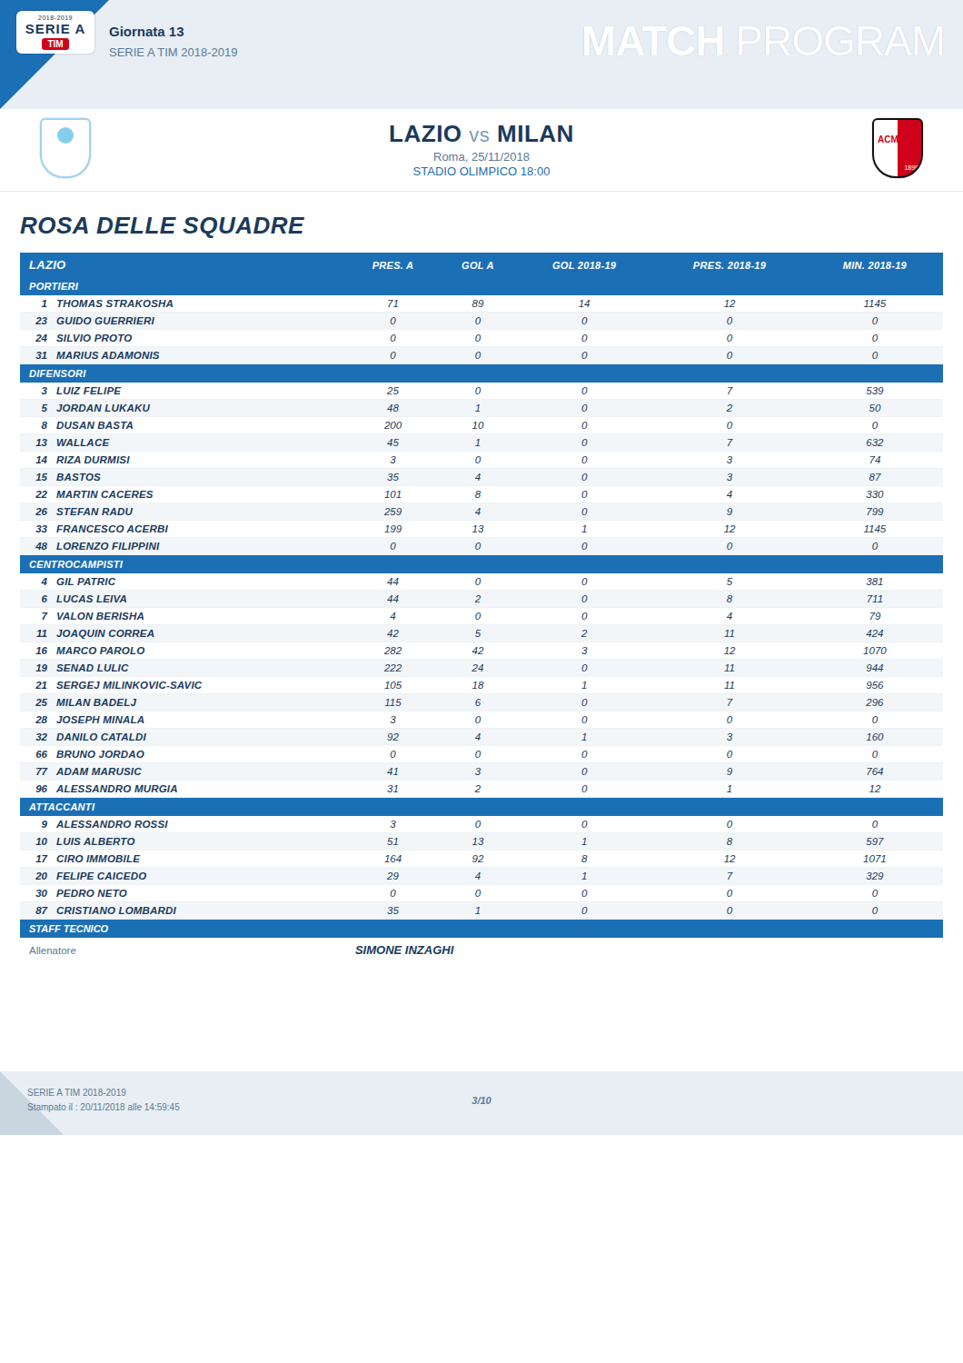2018-2019
SERIE A
TIM
Giornata 13
SERIE A TIM 2018-2019
MATCH PROGRAM
ACM 1899
LAZIO vs MILAN
Roma, 25/11/2018
STADIO OLIMPICO 18:00
ROSA DELLE SQUADRE
| LAZIO | PRES. A | GOL A | GOL 2018-19 | PRES. 2018-19 | MIN. 2018-19 |
| --- | --- | --- | --- | --- | --- |
| PORTIERI |
| 1 | THOMAS STRAKOSHA | 71 | 89 | 14 | 12 | 1145 |
| 23 | GUIDO GUERRIERI | 0 | 0 | 0 | 0 | 0 |
| 24 | SILVIO PROTO | 0 | 0 | 0 | 0 | 0 |
| 31 | MARIUS ADAMONIS | 0 | 0 | 0 | 0 | 0 |
| DIFENSORI |
| 3 | LUIZ FELIPE | 25 | 0 | 0 | 7 | 539 |
| 5 | JORDAN LUKAKU | 48 | 1 | 0 | 2 | 50 |
| 8 | DUSAN BASTA | 200 | 10 | 0 | 0 | 0 |
| 13 | WALLACE | 45 | 1 | 0 | 7 | 632 |
| 14 | RIZA DURMISI | 3 | 0 | 0 | 3 | 74 |
| 15 | BASTOS | 35 | 4 | 0 | 3 | 87 |
| 22 | MARTIN CACERES | 101 | 8 | 0 | 4 | 330 |
| 26 | STEFAN RADU | 259 | 4 | 0 | 9 | 799 |
| 33 | FRANCESCO ACERBI | 199 | 13 | 1 | 12 | 1145 |
| 48 | LORENZO FILIPPINI | 0 | 0 | 0 | 0 | 0 |
| CENTROCAMPISTI |
| 4 | GIL PATRIC | 44 | 0 | 0 | 5 | 381 |
| 6 | LUCAS LEIVA | 44 | 2 | 0 | 8 | 711 |
| 7 | VALON BERISHA | 4 | 0 | 0 | 4 | 79 |
| 11 | JOAQUIN CORREA | 42 | 5 | 2 | 11 | 424 |
| 16 | MARCO PAROLO | 282 | 42 | 3 | 12 | 1070 |
| 19 | SENAD LULIC | 222 | 24 | 0 | 11 | 944 |
| 21 | SERGEJ MILINKOVIC-SAVIC | 105 | 18 | 1 | 11 | 956 |
| 25 | MILAN BADELJ | 115 | 6 | 0 | 7 | 296 |
| 28 | JOSEPH MINALA | 3 | 0 | 0 | 0 | 0 |
| 32 | DANILO CATALDI | 92 | 4 | 1 | 3 | 160 |
| 66 | BRUNO JORDAO | 0 | 0 | 0 | 0 | 0 |
| 77 | ADAM MARUSIC | 41 | 3 | 0 | 9 | 764 |
| 96 | ALESSANDRO MURGIA | 31 | 2 | 0 | 1 | 12 |
| ATTACCANTI |
| 9 | ALESSANDRO ROSSI | 3 | 0 | 0 | 0 | 0 |
| 10 | LUIS ALBERTO | 51 | 13 | 1 | 8 | 597 |
| 17 | CIRO IMMOBILE | 164 | 92 | 8 | 12 | 1071 |
| 20 | FELIPE CAICEDO | 29 | 4 | 1 | 7 | 329 |
| 30 | PEDRO NETO | 0 | 0 | 0 | 0 | 0 |
| 87 | CRISTIANO LOMBARDI | 35 | 1 | 0 | 0 | 0 |
| STAFF TECNICO |
| Allenatore | SIMONE INZAGHI |
SERIE A TIM 2018-2019
Stampato il : 20/11/2018 alle 14:59:45
3/10